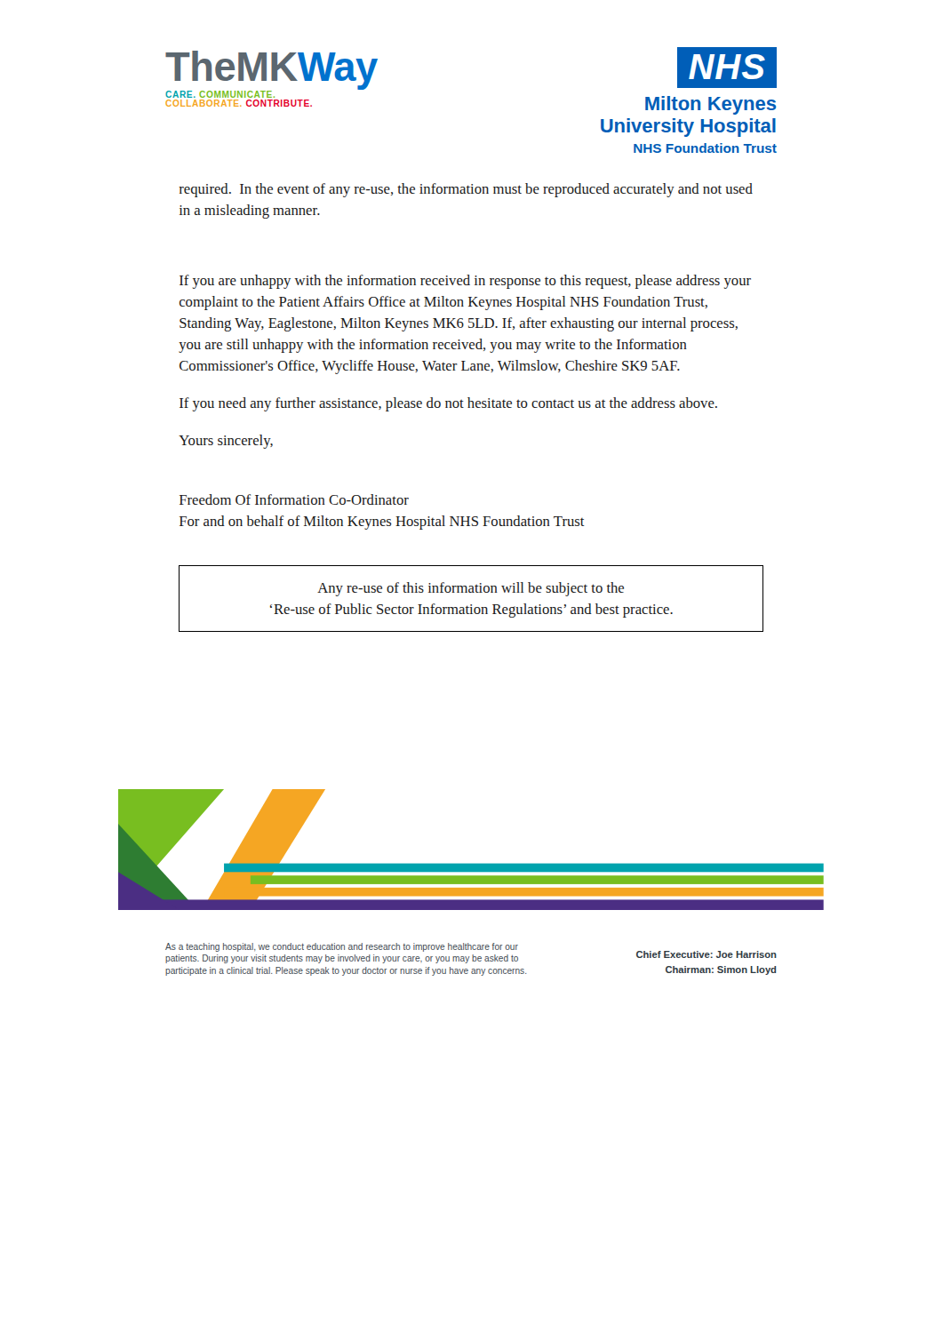The MK Way
CARE. COMMUNICATE.
COLLABORATE. CONTRIBUTE.
NHS
Milton Keynes
University Hospital
NHS Foundation Trust
required. In the event of any re-use, the information must be reproduced accurately and not used in a misleading manner.
If you are unhappy with the information received in response to this request, please address your complaint to the Patient Affairs Office at Milton Keynes Hospital NHS Foundation Trust, Standing Way, Eaglestone, Milton Keynes MK6 5LD. If, after exhausting our internal process, you are still unhappy with the information received, you may write to the Information Commissioner's Office, Wycliffe House, Water Lane, Wilmslow, Cheshire SK9 5AF.
If you need any further assistance, please do not hesitate to contact us at the address above.
Yours sincerely,
Freedom Of Information Co-Ordinator
For and on behalf of Milton Keynes Hospital NHS Foundation Trust
Any re-use of this information will be subject to the
‘Re-use of Public Sector Information Regulations’ and best practice.
As a teaching hospital, we conduct education and research to improve healthcare for our patients. During your visit students may be involved in your care, or you may be asked to participate in a clinical trial. Please speak to your doctor or nurse if you have any concerns.
Chief Executive: Joe Harrison
Chairman: Simon Lloyd